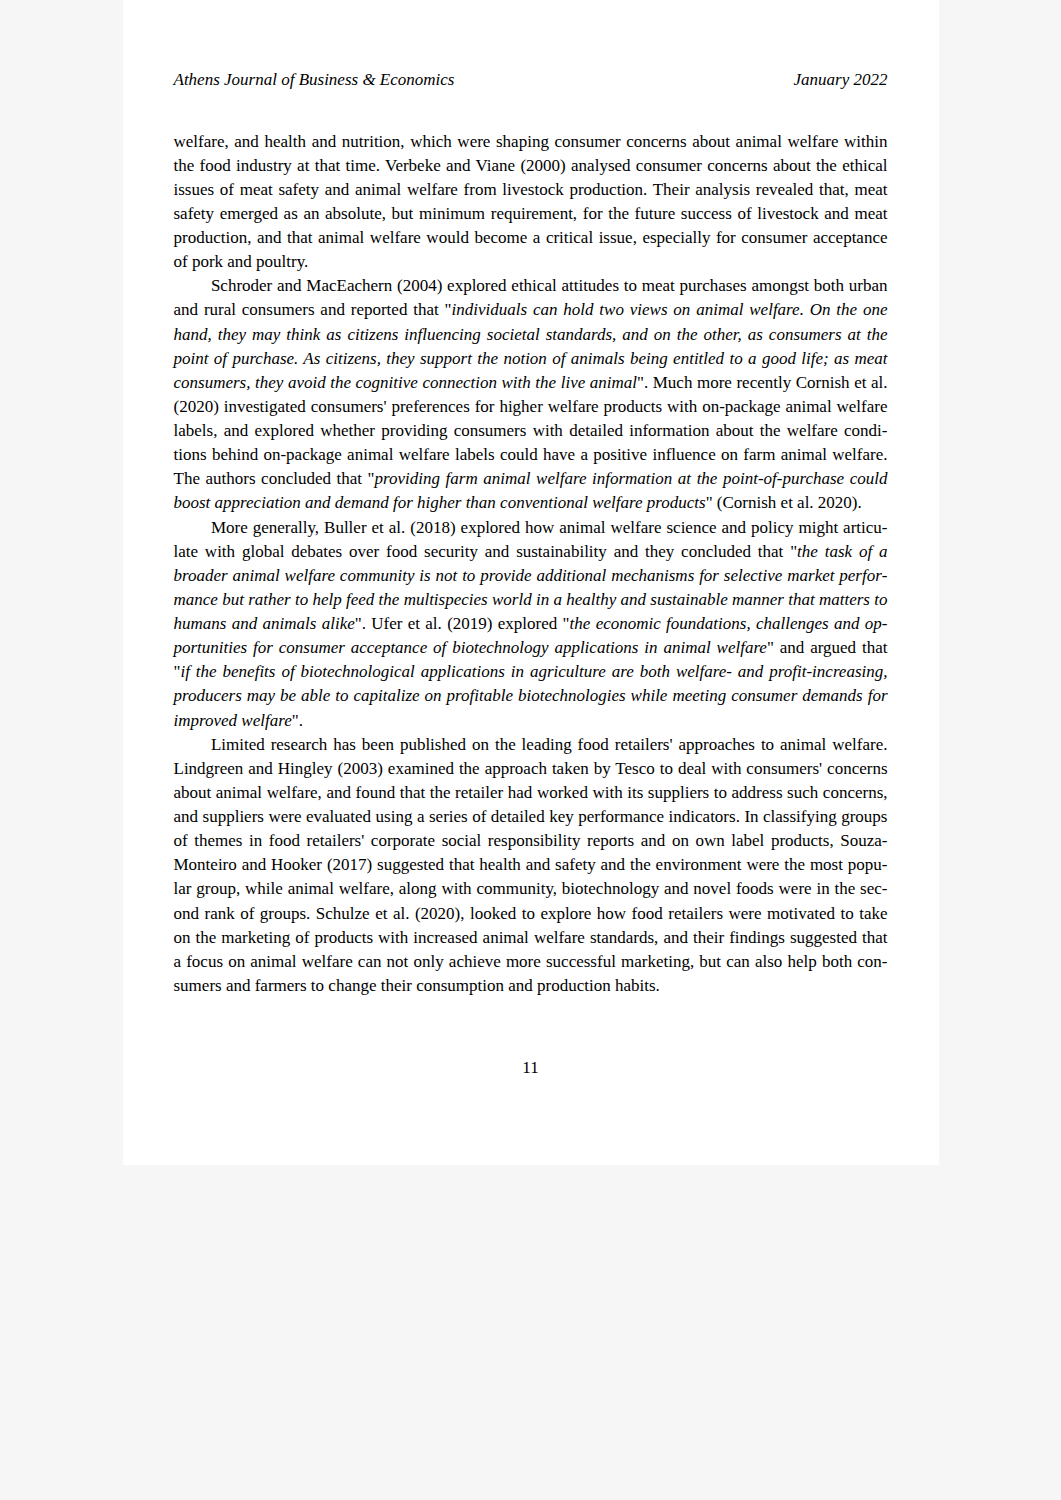Athens Journal of Business & Economics January 2022
welfare, and health and nutrition, which were shaping consumer concerns about animal welfare within the food industry at that time. Verbeke and Viane (2000) analysed consumer concerns about the ethical issues of meat safety and animal welfare from livestock production. Their analysis revealed that, meat safety emerged as an absolute, but minimum requirement, for the future success of livestock and meat production, and that animal welfare would become a critical issue, especially for consumer acceptance of pork and poultry.
Schroder and MacEachern (2004) explored ethical attitudes to meat purchases amongst both urban and rural consumers and reported that "individuals can hold two views on animal welfare. On the one hand, they may think as citizens influencing societal standards, and on the other, as consumers at the point of purchase. As citizens, they support the notion of animals being entitled to a good life; as meat consumers, they avoid the cognitive connection with the live animal". Much more recently Cornish et al. (2020) investigated consumers' preferences for higher welfare products with on-package animal welfare labels, and explored whether providing consumers with detailed information about the welfare conditions behind on-package animal welfare labels could have a positive influence on farm animal welfare. The authors concluded that "providing farm animal welfare information at the point-of-purchase could boost appreciation and demand for higher than conventional welfare products" (Cornish et al. 2020).
More generally, Buller et al. (2018) explored how animal welfare science and policy might articulate with global debates over food security and sustainability and they concluded that "the task of a broader animal welfare community is not to provide additional mechanisms for selective market performance but rather to help feed the multispecies world in a healthy and sustainable manner that matters to humans and animals alike". Ufer et al. (2019) explored "the economic foundations, challenges and opportunities for consumer acceptance of biotechnology applications in animal welfare" and argued that "if the benefits of biotechnological applications in agriculture are both welfare- and profit-increasing, producers may be able to capitalize on profitable biotechnologies while meeting consumer demands for improved welfare".
Limited research has been published on the leading food retailers' approaches to animal welfare. Lindgreen and Hingley (2003) examined the approach taken by Tesco to deal with consumers' concerns about animal welfare, and found that the retailer had worked with its suppliers to address such concerns, and suppliers were evaluated using a series of detailed key performance indicators. In classifying groups of themes in food retailers' corporate social responsibility reports and on own label products, Souza-Monteiro and Hooker (2017) suggested that health and safety and the environment were the most popular group, while animal welfare, along with community, biotechnology and novel foods were in the second rank of groups. Schulze et al. (2020), looked to explore how food retailers were motivated to take on the marketing of products with increased animal welfare standards, and their findings suggested that a focus on animal welfare can not only achieve more successful marketing, but can also help both consumers and farmers to change their consumption and production habits.
11